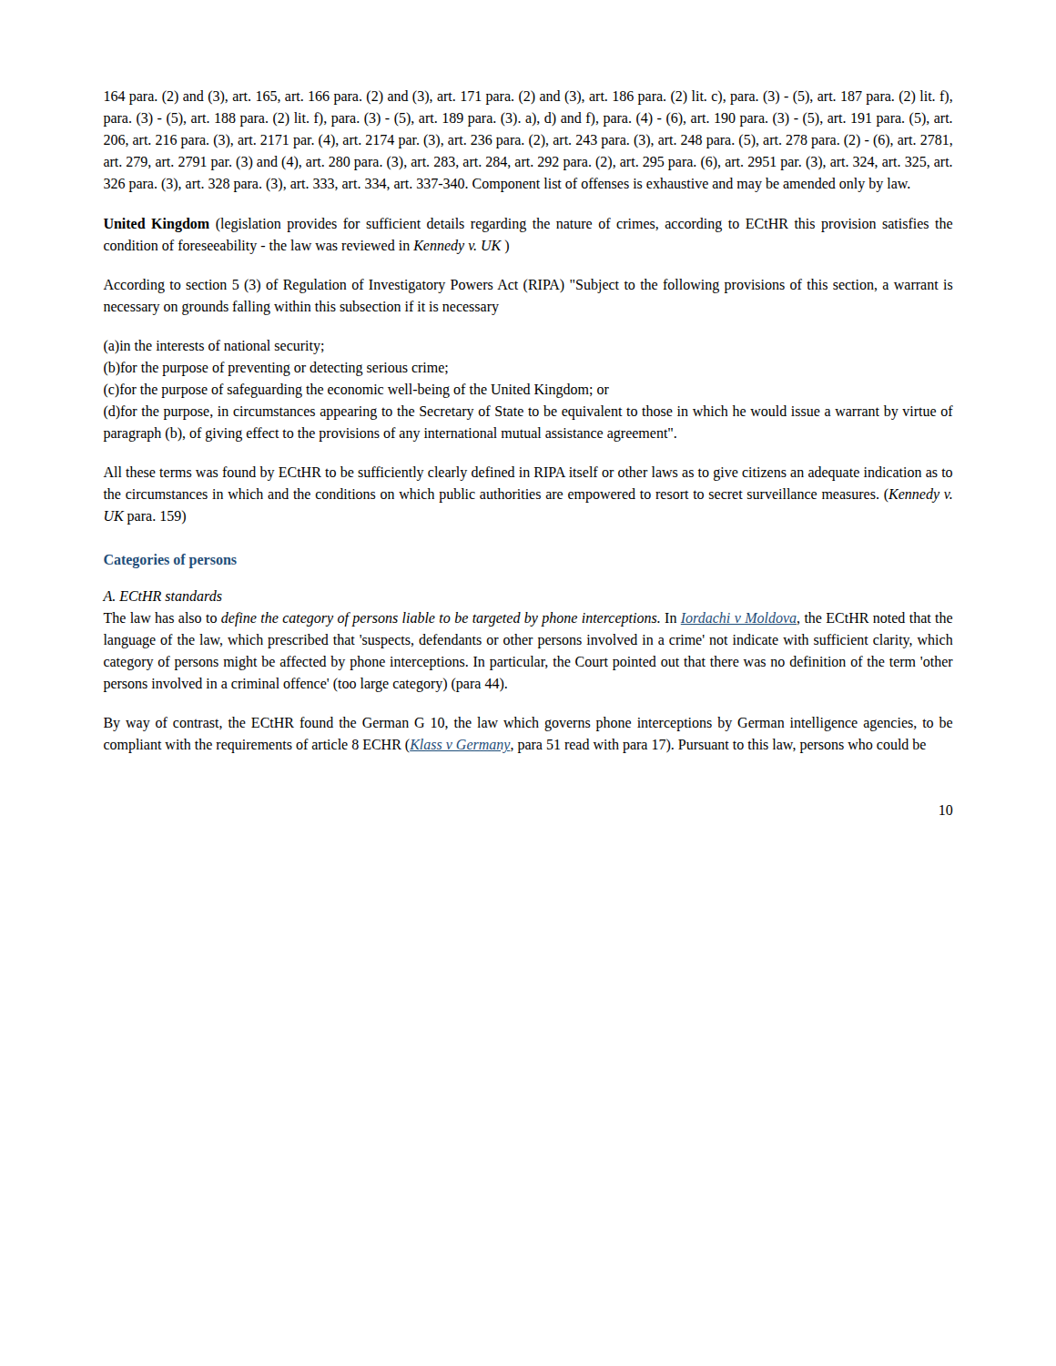164 para. (2) and (3), art. 165, art. 166 para. (2) and (3), art. 171 para. (2) and (3), art. 186 para. (2) lit. c), para. (3) - (5), art. 187 para. (2) lit. f), para. (3) - (5), art. 188 para. (2) lit. f), para. (3) - (5), art. 189 para. (3). a), d) and f), para. (4) - (6), art. 190 para. (3) - (5), art. 191 para. (5), art. 206, art. 216 para. (3), art. 2171 par. (4), art. 2174 par. (3), art. 236 para. (2), art. 243 para. (3), art. 248 para. (5), art. 278 para. (2) - (6), art. 2781, art. 279, art. 2791 par. (3) and (4), art. 280 para. (3), art. 283, art. 284, art. 292 para. (2), art. 295 para. (6), art. 2951 par. (3), art. 324, art. 325, art. 326 para. (3), art. 328 para. (3), art. 333, art. 334, art. 337-340. Component list of offenses is exhaustive and may be amended only by law.
United Kingdom (legislation provides for sufficient details regarding the nature of crimes, according to ECtHR this provision satisfies the condition of foreseeability - the law was reviewed in Kennedy v. UK )
According to section 5 (3) of Regulation of Investigatory Powers Act (RIPA) "Subject to the following provisions of this section, a warrant is necessary on grounds falling within this subsection if it is necessary
(a)in the interests of national security;
(b)for the purpose of preventing or detecting serious crime;
(c)for the purpose of safeguarding the economic well-being of the United Kingdom; or
(d)for the purpose, in circumstances appearing to the Secretary of State to be equivalent to those in which he would issue a warrant by virtue of paragraph (b), of giving effect to the provisions of any international mutual assistance agreement".
All these terms was found by ECtHR to be sufficiently clearly defined in RIPA itself or other laws as to give citizens an adequate indication as to the circumstances in which and the conditions on which public authorities are empowered to resort to secret surveillance measures. (Kennedy v. UK para. 159)
Categories of persons
A. ECtHR standards
The law has also to define the category of persons liable to be targeted by phone interceptions. In Iordachi v Moldova, the ECtHR noted that the language of the law, which prescribed that 'suspects, defendants or other persons involved in a crime' not indicate with sufficient clarity, which category of persons might be affected by phone interceptions. In particular, the Court pointed out that there was no definition of the term 'other persons involved in a criminal offence' (too large category) (para 44).
By way of contrast, the ECtHR found the German G 10, the law which governs phone interceptions by German intelligence agencies, to be compliant with the requirements of article 8 ECHR (Klass v Germany, para 51 read with para 17). Pursuant to this law, persons who could be
10